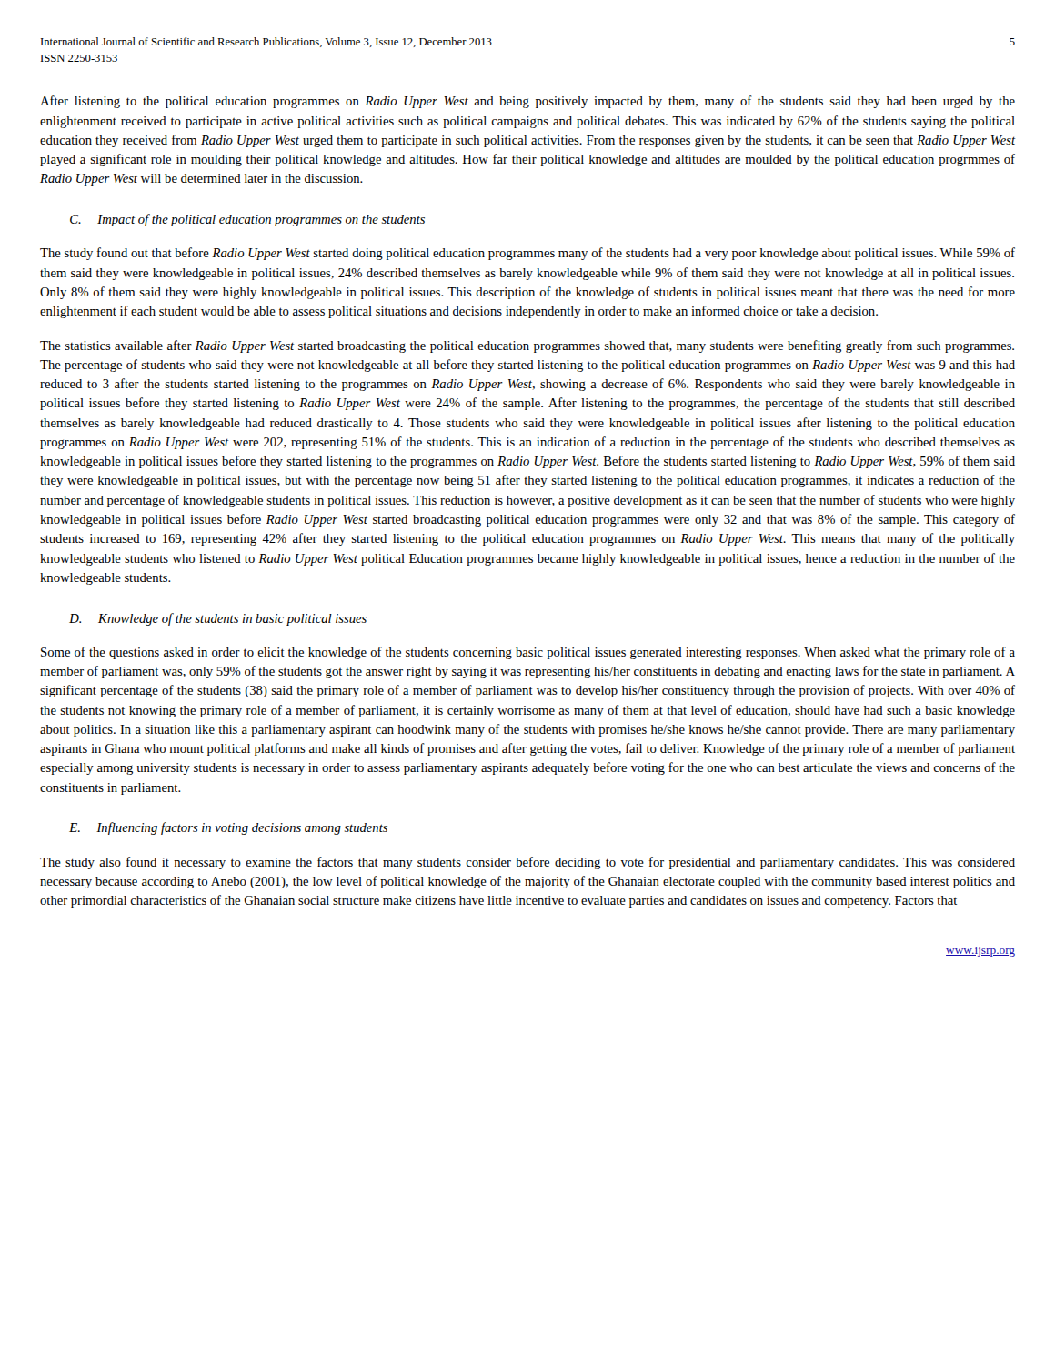International Journal of Scientific and Research Publications, Volume 3, Issue 12, December 2013
5
ISSN 2250-3153
After listening to the political education programmes on Radio Upper West and being positively impacted by them, many of the students said they had been urged by the enlightenment received to participate in active political activities such as political campaigns and political debates. This was indicated by 62% of the students saying the political education they received from Radio Upper West urged them to participate in such political activities. From the responses given by the students, it can be seen that Radio Upper West played a significant role in moulding their political knowledge and altitudes. How far their political knowledge and altitudes are moulded by the political education progrmmes of Radio Upper West will be determined later in the discussion.
C. Impact of the political education programmes on the students
The study found out that before Radio Upper West started doing political education programmes many of the students had a very poor knowledge about political issues. While 59% of them said they were knowledgeable in political issues, 24% described themselves as barely knowledgeable while 9% of them said they were not knowledge at all in political issues. Only 8% of them said they were highly knowledgeable in political issues. This description of the knowledge of students in political issues meant that there was the need for more enlightenment if each student would be able to assess political situations and decisions independently in order to make an informed choice or take a decision.
The statistics available after Radio Upper West started broadcasting the political education programmes showed that, many students were benefiting greatly from such programmes. The percentage of students who said they were not knowledgeable at all before they started listening to the political education programmes on Radio Upper West was 9 and this had reduced to 3 after the students started listening to the programmes on Radio Upper West, showing a decrease of 6%. Respondents who said they were barely knowledgeable in political issues before they started listening to Radio Upper West were 24% of the sample. After listening to the programmes, the percentage of the students that still described themselves as barely knowledgeable had reduced drastically to 4. Those students who said they were knowledgeable in political issues after listening to the political education programmes on Radio Upper West were 202, representing 51% of the students. This is an indication of a reduction in the percentage of the students who described themselves as knowledgeable in political issues before they started listening to the programmes on Radio Upper West. Before the students started listening to Radio Upper West, 59% of them said they were knowledgeable in political issues, but with the percentage now being 51 after they started listening to the political education programmes, it indicates a reduction of the number and percentage of knowledgeable students in political issues. This reduction is however, a positive development as it can be seen that the number of students who were highly knowledgeable in political issues before Radio Upper West started broadcasting political education programmes were only 32 and that was 8% of the sample. This category of students increased to 169, representing 42% after they started listening to the political education programmes on Radio Upper West. This means that many of the politically knowledgeable students who listened to Radio Upper West political Education programmes became highly knowledgeable in political issues, hence a reduction in the number of the knowledgeable students.
D. Knowledge of the students in basic political issues
Some of the questions asked in order to elicit the knowledge of the students concerning basic political issues generated interesting responses. When asked what the primary role of a member of parliament was, only 59% of the students got the answer right by saying it was representing his/her constituents in debating and enacting laws for the state in parliament. A significant percentage of the students (38) said the primary role of a member of parliament was to develop his/her constituency through the provision of projects. With over 40% of the students not knowing the primary role of a member of parliament, it is certainly worrisome as many of them at that level of education, should have had such a basic knowledge about politics. In a situation like this a parliamentary aspirant can hoodwink many of the students with promises he/she knows he/she cannot provide. There are many parliamentary aspirants in Ghana who mount political platforms and make all kinds of promises and after getting the votes, fail to deliver. Knowledge of the primary role of a member of parliament especially among university students is necessary in order to assess parliamentary aspirants adequately before voting for the one who can best articulate the views and concerns of the constituents in parliament.
E. Influencing factors in voting decisions among students
The study also found it necessary to examine the factors that many students consider before deciding to vote for presidential and parliamentary candidates. This was considered necessary because according to Anebo (2001), the low level of political knowledge of the majority of the Ghanaian electorate coupled with the community based interest politics and other primordial characteristics of the Ghanaian social structure make citizens have little incentive to evaluate parties and candidates on issues and competency. Factors that
www.ijsrp.org